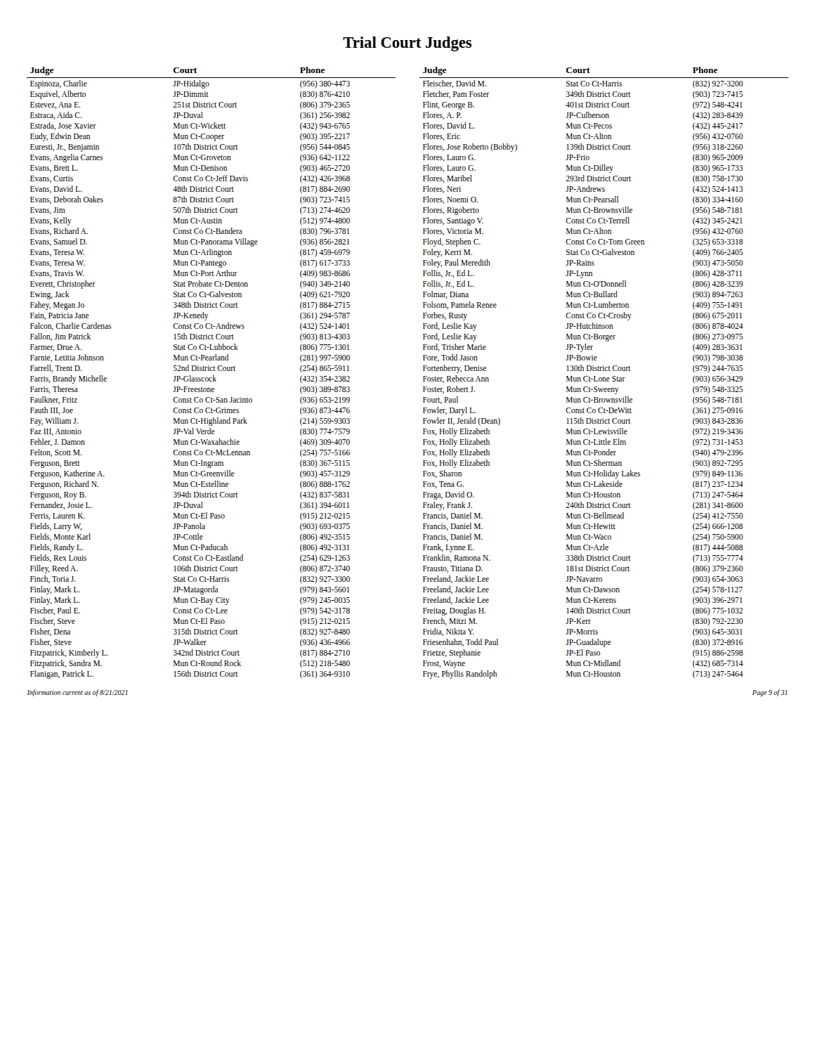Trial Court Judges
| Judge | Court | Phone | | Judge | Court | Phone |
| --- | --- | --- | --- | --- | --- | --- |
| Espinoza, Charlie | JP-Hidalgo | (956) 380-4473 | | Fleischer, David M. | Stat Co Ct-Harris | (832) 927-3200 |
| Esquivel, Alberto | JP-Dimmit | (830) 876-4210 | | Fletcher, Pam Foster | 349th District Court | (903) 723-7415 |
| Estevez, Ana E. | 251st District Court | (806) 379-2365 | | Flint, George B. | 401st District Court | (972) 548-4241 |
| Estraca, Aida C. | JP-Duval | (361) 256-3982 | | Flores, A. P. | JP-Culberson | (432) 283-8439 |
| Estrada, Jose Xavier | Mun Ct-Wickett | (432) 943-6765 | | Flores, David L. | Mun Ct-Pecos | (432) 445-2417 |
| Eudy, Edwin Dean | Mun Ct-Cooper | (903) 395-2217 | | Flores, Eric | Mun Ct-Alton | (956) 432-0760 |
| Euresti, Jr., Benjamin | 107th District Court | (956) 544-0845 | | Flores, Jose Roberto (Bobby) | 139th District Court | (956) 318-2260 |
| Evans, Angelia Carnes | Mun Ct-Groveton | (936) 642-1122 | | Flores, Lauro G. | JP-Frio | (830) 965-2009 |
| Evans, Brett L. | Mun Ct-Denison | (903) 465-2720 | | Flores, Lauro G. | Mun Ct-Dilley | (830) 965-1733 |
| Evans, Curtis | Const Co Ct-Jeff Davis | (432) 426-3968 | | Flores, Maribel | 293rd District Court | (830) 758-1730 |
| Evans, David L. | 48th District Court | (817) 884-2690 | | Flores, Neri | JP-Andrews | (432) 524-1413 |
| Evans, Deborah Oakes | 87th District Court | (903) 723-7415 | | Flores, Noemi O. | Mun Ct-Pearsall | (830) 334-4160 |
| Evans, Jim | 507th District Court | (713) 274-4620 | | Flores, Rigoberto | Mun Ct-Brownsville | (956) 548-7181 |
| Evans, Kelly | Mun Ct-Austin | (512) 974-4800 | | Flores, Santiago V. | Const Co Ct-Terrell | (432) 345-2421 |
| Evans, Richard A. | Const Co Ct-Bandera | (830) 796-3781 | | Flores, Victoria M. | Mun Ct-Alton | (956) 432-0760 |
| Evans, Samuel D. | Mun Ct-Panorama Village | (936) 856-2821 | | Floyd, Stephen C. | Const Co Ct-Tom Green | (325) 653-3318 |
| Evans, Teresa W. | Mun Ct-Arlington | (817) 459-6979 | | Foley, Kerri M. | Stat Co Ct-Galveston | (409) 766-2405 |
| Evans, Teresa W. | Mun Ct-Pantego | (817) 617-3733 | | Foley, Paul Meredith | JP-Rains | (903) 473-5050 |
| Evans, Travis W. | Mun Ct-Port Arthur | (409) 983-8686 | | Follis, Jr., Ed L. | JP-Lynn | (806) 428-3711 |
| Everett, Christopher | Stat Probate Ct-Denton | (940) 349-2140 | | Follis, Jr., Ed L. | Mun Ct-O'Donnell | (806) 428-3239 |
| Ewing, Jack | Stat Co Ct-Galveston | (409) 621-7920 | | Folmar, Diana | Mun Ct-Bullard | (903) 894-7263 |
| Fahey, Megan Jo | 348th District Court | (817) 884-2715 | | Folsom, Pamela Renee | Mun Ct-Lumberton | (409) 755-1491 |
| Fain, Patricia Jane | JP-Kenedy | (361) 294-5787 | | Forbes, Rusty | Const Co Ct-Crosby | (806) 675-2011 |
| Falcon, Charlie Cardenas | Const Co Ct-Andrews | (432) 524-1401 | | Ford, Leslie Kay | JP-Hutchinson | (806) 878-4024 |
| Fallon, Jim Patrick | 15th District Court | (903) 813-4303 | | Ford, Leslie Kay | Mun Ct-Borger | (806) 273-0975 |
| Farmer, Drue A. | Stat Co Ct-Lubbock | (806) 775-1301 | | Ford, Trisher Marie | JP-Tyler | (409) 283-3631 |
| Farnie, Letitia Johnson | Mun Ct-Pearland | (281) 997-5900 | | Fore, Todd Jason | JP-Bowie | (903) 798-3038 |
| Farrell, Trent D. | 52nd District Court | (254) 865-5911 | | Fortenberry, Denise | 130th District Court | (979) 244-7635 |
| Farris, Brandy Michelle | JP-Glasscock | (432) 354-2382 | | Foster, Rebecca Ann | Mun Ct-Lone Star | (903) 656-3429 |
| Farris, Theresa | JP-Freestone | (903) 389-8783 | | Foster, Robert J. | Mun Ct-Sweeny | (979) 548-3325 |
| Faulkner, Fritz | Const Co Ct-San Jacinto | (936) 653-2199 | | Fourt, Paul | Mun Ct-Brownsville | (956) 548-7181 |
| Fauth III, Joe | Const Co Ct-Grimes | (936) 873-4476 | | Fowler, Daryl L. | Const Co Ct-DeWitt | (361) 275-0916 |
| Fay, William J. | Mun Ct-Highland Park | (214) 559-9303 | | Fowler II, Jerald (Dean) | 115th District Court | (903) 843-2836 |
| Faz III, Antonio | JP-Val Verde | (830) 774-7579 | | Fox, Holly Elizabeth | Mun Ct-Lewisville | (972) 219-3436 |
| Fehler, J. Damon | Mun Ct-Waxahachie | (469) 309-4070 | | Fox, Holly Elizabeth | Mun Ct-Little Elm | (972) 731-1453 |
| Felton, Scott M. | Const Co Ct-McLennan | (254) 757-5166 | | Fox, Holly Elizabeth | Mun Ct-Ponder | (940) 479-2396 |
| Ferguson, Brett | Mun Ct-Ingram | (830) 367-5115 | | Fox, Holly Elizabeth | Mun Ct-Sherman | (903) 892-7295 |
| Ferguson, Katherine A. | Mun Ct-Greenville | (903) 457-3129 | | Fox, Sharon | Mun Ct-Holiday Lakes | (979) 849-1136 |
| Ferguson, Richard N. | Mun Ct-Estelline | (806) 888-1762 | | Fox, Tena G. | Mun Ct-Lakeside | (817) 237-1234 |
| Ferguson, Roy B. | 394th District Court | (432) 837-5831 | | Fraga, David O. | Mun Ct-Houston | (713) 247-5464 |
| Fernandez, Josie L. | JP-Duval | (361) 394-6011 | | Fraley, Frank J. | 240th District Court | (281) 341-8600 |
| Ferris, Lauren K. | Mun Ct-El Paso | (915) 212-0215 | | Francis, Daniel M. | Mun Ct-Bellmead | (254) 412-7550 |
| Fields, Larry W, | JP-Panola | (903) 693-0375 | | Francis, Daniel M. | Mun Ct-Hewitt | (254) 666-1208 |
| Fields, Monte Karl | JP-Cottle | (806) 492-3515 | | Francis, Daniel M. | Mun Ct-Waco | (254) 750-5900 |
| Fields, Randy L. | Mun Ct-Paducah | (806) 492-3131 | | Frank, Lynne E. | Mun Ct-Azle | (817) 444-5088 |
| Fields, Rex Louis | Const Co Ct-Eastland | (254) 629-1263 | | Franklin, Ramona N. | 338th District Court | (713) 755-7774 |
| Filley, Reed A. | 106th District Court | (806) 872-3740 | | Frausto, Titiana D. | 181st District Court | (806) 379-2360 |
| Finch, Toria J. | Stat Co Ct-Harris | (832) 927-3300 | | Freeland, Jackie Lee | JP-Navarro | (903) 654-3063 |
| Finlay, Mark L. | JP-Matagorda | (979) 843-5601 | | Freeland, Jackie Lee | Mun Ct-Dawson | (254) 578-1127 |
| Finlay, Mark L. | Mun Ct-Bay City | (979) 245-0035 | | Freeland, Jackie Lee | Mun Ct-Kerens | (903) 396-2971 |
| Fischer, Paul E. | Const Co Ct-Lee | (979) 542-3178 | | Freitag, Douglas H. | 140th District Court | (806) 775-1032 |
| Fischer, Steve | Mun Ct-El Paso | (915) 212-0215 | | French, Mitzi M. | JP-Kerr | (830) 792-2230 |
| Fisher, Dena | 315th District Court | (832) 927-8480 | | Fridia, Nikita Y. | JP-Morris | (903) 645-3031 |
| Fisher, Steve | JP-Walker | (936) 436-4966 | | Friesenhahn, Todd Paul | JP-Guadalupe | (830) 372-8916 |
| Fitzpatrick, Kimberly L. | 342nd District Court | (817) 884-2710 | | Frietze, Stephanie | JP-El Paso | (915) 886-2598 |
| Fitzpatrick, Sandra M. | Mun Ct-Round Rock | (512) 218-5480 | | Frost, Wayne | Mun Ct-Midland | (432) 685-7314 |
| Flanigan, Patrick L. | 156th District Court | (361) 364-9310 | | Frye, Phyllis Randolph | Mun Ct-Houston | (713) 247-5464 |
Information current as of 8/21/2021 Page 9 of 31